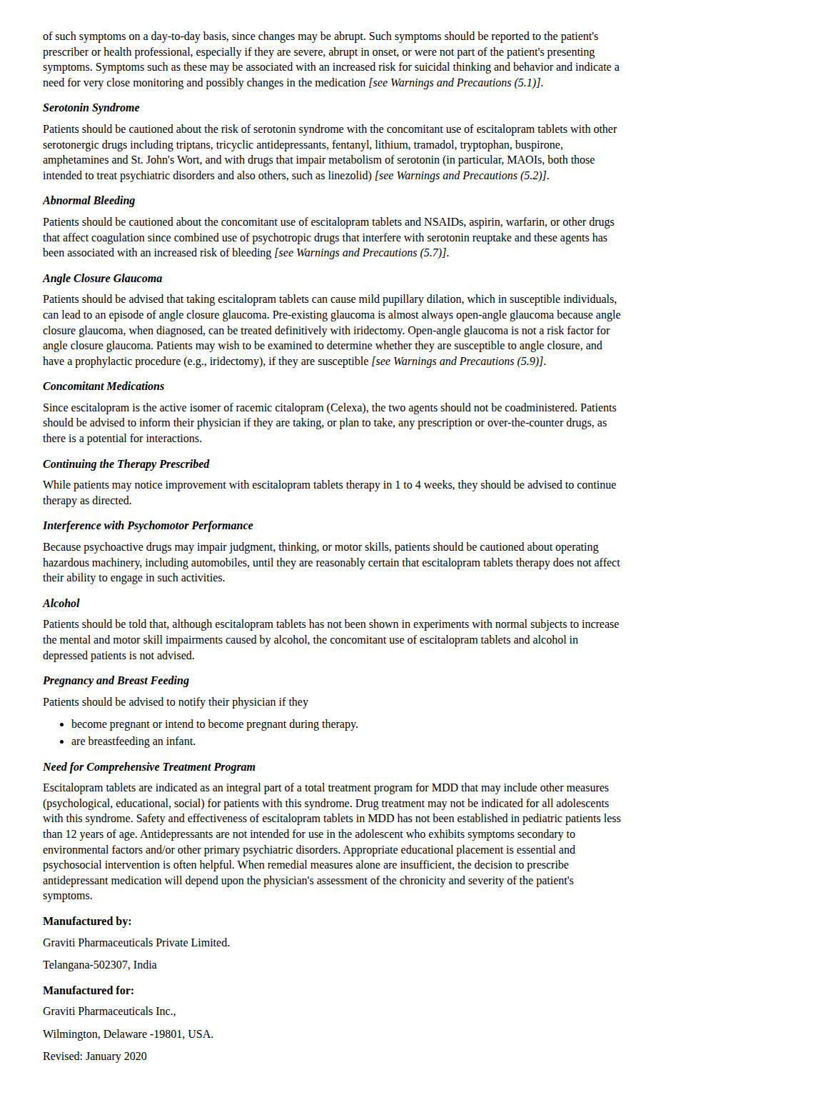of such symptoms on a day-to-day basis, since changes may be abrupt. Such symptoms should be reported to the patient's prescriber or health professional, especially if they are severe, abrupt in onset, or were not part of the patient's presenting symptoms. Symptoms such as these may be associated with an increased risk for suicidal thinking and behavior and indicate a need for very close monitoring and possibly changes in the medication [see Warnings and Precautions (5.1)].
Serotonin Syndrome
Patients should be cautioned about the risk of serotonin syndrome with the concomitant use of escitalopram tablets with other serotonergic drugs including triptans, tricyclic antidepressants, fentanyl, lithium, tramadol, tryptophan, buspirone, amphetamines and St. John's Wort, and with drugs that impair metabolism of serotonin (in particular, MAOIs, both those intended to treat psychiatric disorders and also others, such as linezolid) [see Warnings and Precautions (5.2)].
Abnormal Bleeding
Patients should be cautioned about the concomitant use of escitalopram tablets and NSAIDs, aspirin, warfarin, or other drugs that affect coagulation since combined use of psychotropic drugs that interfere with serotonin reuptake and these agents has been associated with an increased risk of bleeding [see Warnings and Precautions (5.7)].
Angle Closure Glaucoma
Patients should be advised that taking escitalopram tablets can cause mild pupillary dilation, which in susceptible individuals, can lead to an episode of angle closure glaucoma. Pre-existing glaucoma is almost always open-angle glaucoma because angle closure glaucoma, when diagnosed, can be treated definitively with iridectomy. Open-angle glaucoma is not a risk factor for angle closure glaucoma. Patients may wish to be examined to determine whether they are susceptible to angle closure, and have a prophylactic procedure (e.g., iridectomy), if they are susceptible [see Warnings and Precautions (5.9)].
Concomitant Medications
Since escitalopram is the active isomer of racemic citalopram (Celexa), the two agents should not be coadministered. Patients should be advised to inform their physician if they are taking, or plan to take, any prescription or over-the-counter drugs, as there is a potential for interactions.
Continuing the Therapy Prescribed
While patients may notice improvement with escitalopram tablets therapy in 1 to 4 weeks, they should be advised to continue therapy as directed.
Interference with Psychomotor Performance
Because psychoactive drugs may impair judgment, thinking, or motor skills, patients should be cautioned about operating hazardous machinery, including automobiles, until they are reasonably certain that escitalopram tablets therapy does not affect their ability to engage in such activities.
Alcohol
Patients should be told that, although escitalopram tablets has not been shown in experiments with normal subjects to increase the mental and motor skill impairments caused by alcohol, the concomitant use of escitalopram tablets and alcohol in depressed patients is not advised.
Pregnancy and Breast Feeding
Patients should be advised to notify their physician if they
become pregnant or intend to become pregnant during therapy.
are breastfeeding an infant.
Need for Comprehensive Treatment Program
Escitalopram tablets are indicated as an integral part of a total treatment program for MDD that may include other measures (psychological, educational, social) for patients with this syndrome. Drug treatment may not be indicated for all adolescents with this syndrome. Safety and effectiveness of escitalopram tablets in MDD has not been established in pediatric patients less than 12 years of age. Antidepressants are not intended for use in the adolescent who exhibits symptoms secondary to environmental factors and/or other primary psychiatric disorders. Appropriate educational placement is essential and psychosocial intervention is often helpful. When remedial measures alone are insufficient, the decision to prescribe antidepressant medication will depend upon the physician's assessment of the chronicity and severity of the patient's symptoms.
Manufactured by:
Graviti Pharmaceuticals Private Limited.
Telangana-502307, India
Manufactured for:
Graviti Pharmaceuticals Inc.,
Wilmington, Delaware -19801, USA.
Revised: January 2020